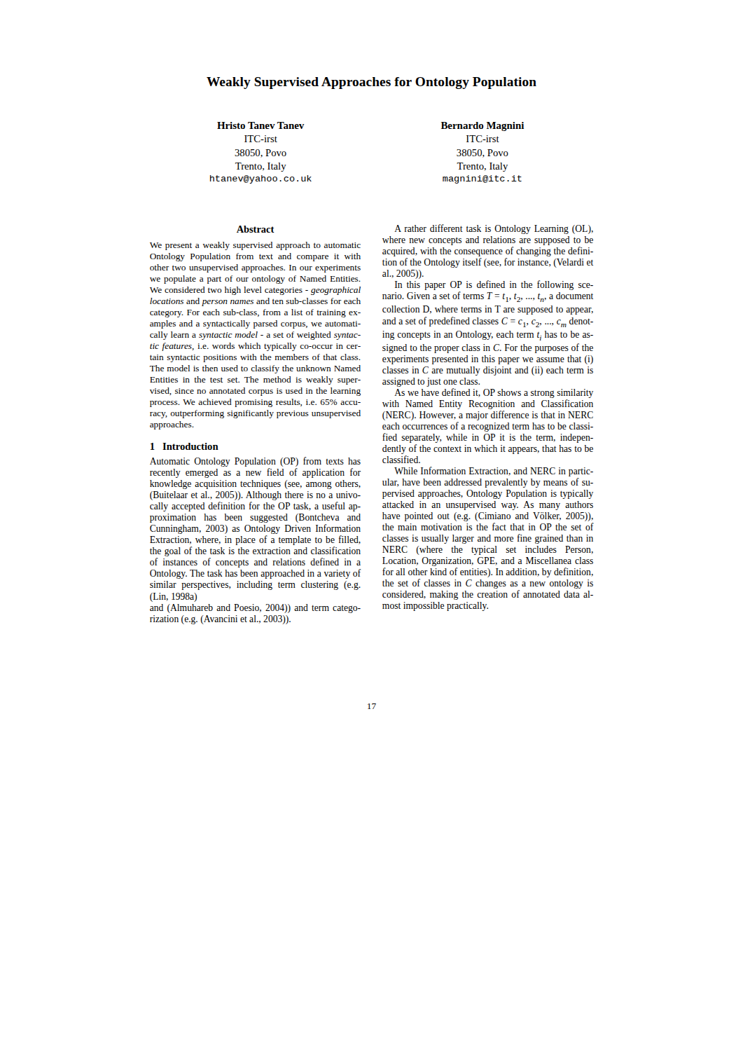Weakly Supervised Approaches for Ontology Population
| Hristo Tanev Tanev ITC-irst 38050, Povo Trento, Italy htanev@yahoo.co.uk | Bernardo Magnini ITC-irst 38050, Povo Trento, Italy magnini@itc.it |
Abstract
We present a weakly supervised approach to automatic Ontology Population from text and compare it with other two unsupervised approaches. In our experiments we populate a part of our ontology of Named Entities. We considered two high level categories - geographical locations and person names and ten sub-classes for each category. For each sub-class, from a list of training examples and a syntactically parsed corpus, we automatically learn a syntactic model - a set of weighted syntactic features, i.e. words which typically co-occur in certain syntactic positions with the members of that class. The model is then used to classify the unknown Named Entities in the test set. The method is weakly supervised, since no annotated corpus is used in the learning process. We achieved promising results, i.e. 65% accuracy, outperforming significantly previous unsupervised approaches.
1 Introduction
Automatic Ontology Population (OP) from texts has recently emerged as a new field of application for knowledge acquisition techniques (see, among others, (Buitelaar et al., 2005)). Although there is no a univocally accepted definition for the OP task, a useful approximation has been suggested (Bontcheva and Cunningham, 2003) as Ontology Driven Information Extraction, where, in place of a template to be filled, the goal of the task is the extraction and classification of instances of concepts and relations defined in a Ontology. The task has been approached in a variety of similar perspectives, including term clustering (e.g. (Lin, 1998a)
and (Almuhareb and Poesio, 2004)) and term categorization (e.g. (Avancini et al., 2003)).
A rather different task is Ontology Learning (OL), where new concepts and relations are supposed to be acquired, with the consequence of changing the definition of the Ontology itself (see, for instance, (Velardi et al., 2005)).
In this paper OP is defined in the following scenario. Given a set of terms T = t1, t2, ..., tn, a document collection D, where terms in T are supposed to appear, and a set of predefined classes C = c1, c2, ..., cm denoting concepts in an Ontology, each term ti has to be assigned to the proper class in C. For the purposes of the experiments presented in this paper we assume that (i) classes in C are mutually disjoint and (ii) each term is assigned to just one class.
As we have defined it, OP shows a strong similarity with Named Entity Recognition and Classification (NERC). However, a major difference is that in NERC each occurrences of a recognized term has to be classified separately, while in OP it is the term, independently of the context in which it appears, that has to be classified.
While Information Extraction, and NERC in particular, have been addressed prevalently by means of supervised approaches, Ontology Population is typically attacked in an unsupervised way. As many authors have pointed out (e.g. (Cimiano and Völker, 2005)), the main motivation is the fact that in OP the set of classes is usually larger and more fine grained than in NERC (where the typical set includes Person, Location, Organization, GPE, and a Miscellanea class for all other kind of entities). In addition, by definition, the set of classes in C changes as a new ontology is considered, making the creation of annotated data almost impossible practically.
17